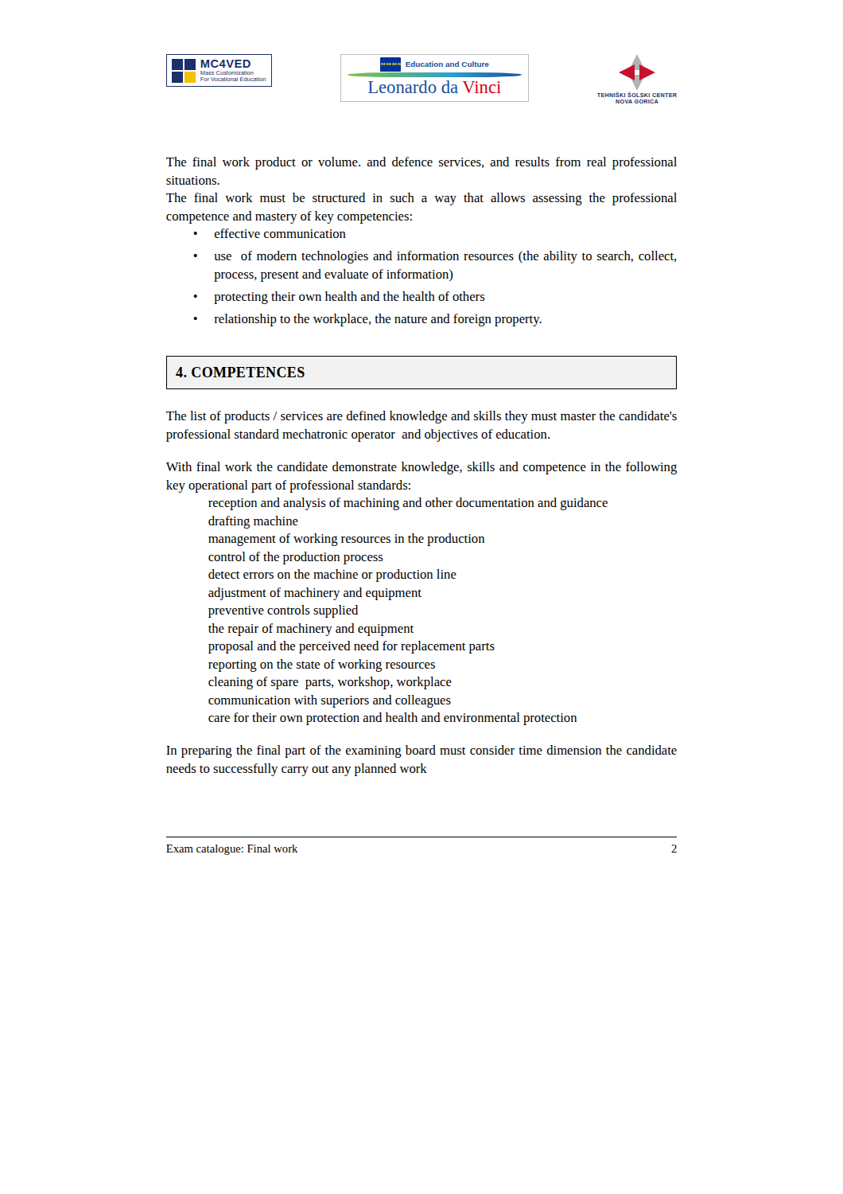MC4VED
Mass Customization
For Vocational Education
Education and Culture
Leonardo da Vinci
TEHNIŠKI ŠOLSKI CENTER
NOVA GORICA
The final work product or volume. and defence services, and results from real professional situations.
The final work must be structured in such a way that allows assessing the professional competence and mastery of key competencies:
effective communication
use of modern technologies and information resources (the ability to search, collect, process, present and evaluate of information)
protecting their own health and the health of others
relationship to the workplace, the nature and foreign property.
4. COMPETENCES
The list of products / services are defined knowledge and skills they must master the candidate's professional standard mechatronic operator and objectives of education.
With final work the candidate demonstrate knowledge, skills and competence in the following key operational part of professional standards:
reception and analysis of machining and other documentation and guidance
drafting machine
management of working resources in the production
control of the production process
detect errors on the machine or production line
adjustment of machinery and equipment
preventive controls supplied
the repair of machinery and equipment
proposal and the perceived need for replacement parts
reporting on the state of working resources
cleaning of spare parts, workshop, workplace
communication with superiors and colleagues
care for their own protection and health and environmental protection
In preparing the final part of the examining board must consider time dimension the candidate needs to successfully carry out any planned work
Exam catalogue: Final work 2